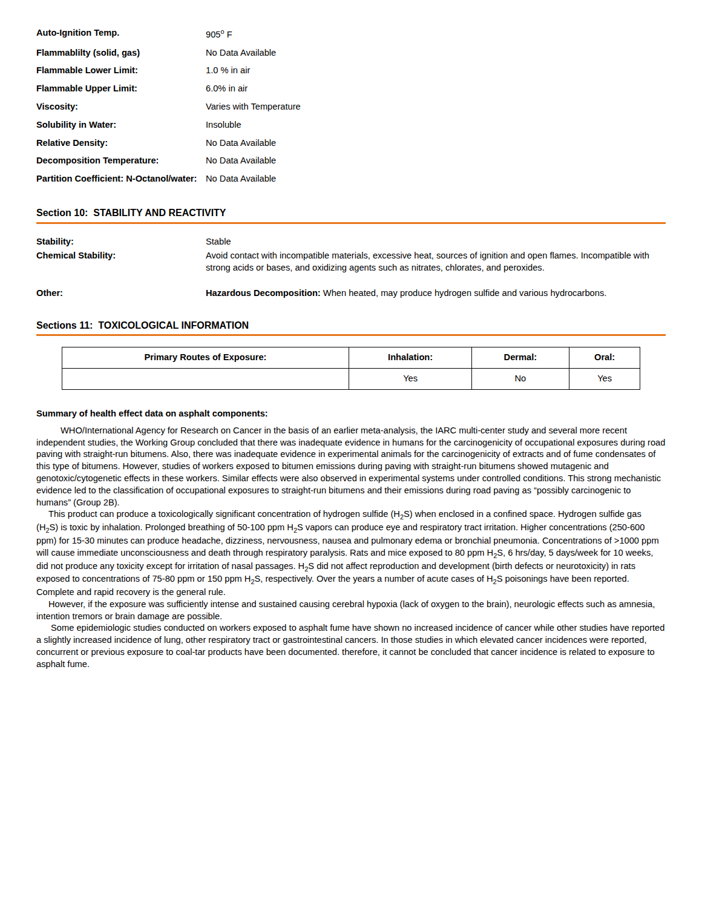| Auto-Ignition Temp. | 905 o F |
| Flammablilty (solid, gas) | No Data Available |
| Flammable Lower Limit: | 1.0 % in air |
| Flammable Upper Limit: | 6.0% in air |
| Viscosity: | Varies with Temperature |
| Solubility in Water: | Insoluble |
| Relative Density: | No Data Available |
| Decomposition Temperature: | No Data Available |
| Partition Coefficient: N-Octanol/water: | No Data Available |
Section 10: STABILITY AND REACTIVITY
| Stability: | Stable |
| Chemical Stability: | Avoid contact with incompatible materials, excessive heat, sources of ignition and open flames. Incompatible with strong acids or bases, and oxidizing agents such as nitrates, chlorates, and peroxides. |
| Other: | Hazardous Decomposition: When heated, may produce hydrogen sulfide and various hydrocarbons. |
Sections 11: TOXICOLOGICAL INFORMATION
| Primary Routes of Exposure: | Inhalation: | Dermal: | Oral: |
| --- | --- | --- | --- |
| | Yes | No | Yes |
Summary of health effect data on asphalt components:
WHO/International Agency for Research on Cancer in the basis of an earlier meta-analysis, the IARC multi-center study and several more recent independent studies, the Working Group concluded that there was inadequate evidence in humans for the carcinogenicity of occupational exposures during road paving with straight-run bitumens. Also, there was inadequate evidence in experimental animals for the carcinogenicity of extracts and of fume condensates of this type of bitumens. However, studies of workers exposed to bitumen emissions during paving with straight-run bitumens showed mutagenic and genotoxic/cytogenetic effects in these workers. Similar effects were also observed in experimental systems under controlled conditions. This strong mechanistic evidence led to the classification of occupational exposures to straight-run bitumens and their emissions during road paving as “possibly carcinogenic to humans” (Group 2B).
This product can produce a toxicologically significant concentration of hydrogen sulfide (H2S) when enclosed in a confined space. Hydrogen sulfide gas (H2S) is toxic by inhalation. Prolonged breathing of 50-100 ppm H2S vapors can produce eye and respiratory tract irritation. Higher concentrations (250-600 ppm) for 15-30 minutes can produce headache, dizziness, nervousness, nausea and pulmonary edema or bronchial pneumonia. Concentrations of >1000 ppm will cause immediate unconsciousness and death through respiratory paralysis. Rats and mice exposed to 80 ppm H2S, 6 hrs/day, 5 days/week for 10 weeks, did not produce any toxicity except for irritation of nasal passages. H2S did not affect reproduction and development (birth defects or neurotoxicity) in rats exposed to concentrations of 75-80 ppm or 150 ppm H2S, respectively. Over the years a number of acute cases of H2S poisonings have been reported. Complete and rapid recovery is the general rule.
However, if the exposure was sufficiently intense and sustained causing cerebral hypoxia (lack of oxygen to the brain), neurologic effects such as amnesia, intention tremors or brain damage are possible.
Some epidemiologic studies conducted on workers exposed to asphalt fume have shown no increased incidence of cancer while other studies have reported a slightly increased incidence of lung, other respiratory tract or gastrointestinal cancers. In those studies in which elevated cancer incidences were reported, concurrent or previous exposure to coal-tar products have been documented. therefore, it cannot be concluded that cancer incidence is related to exposure to asphalt fume.